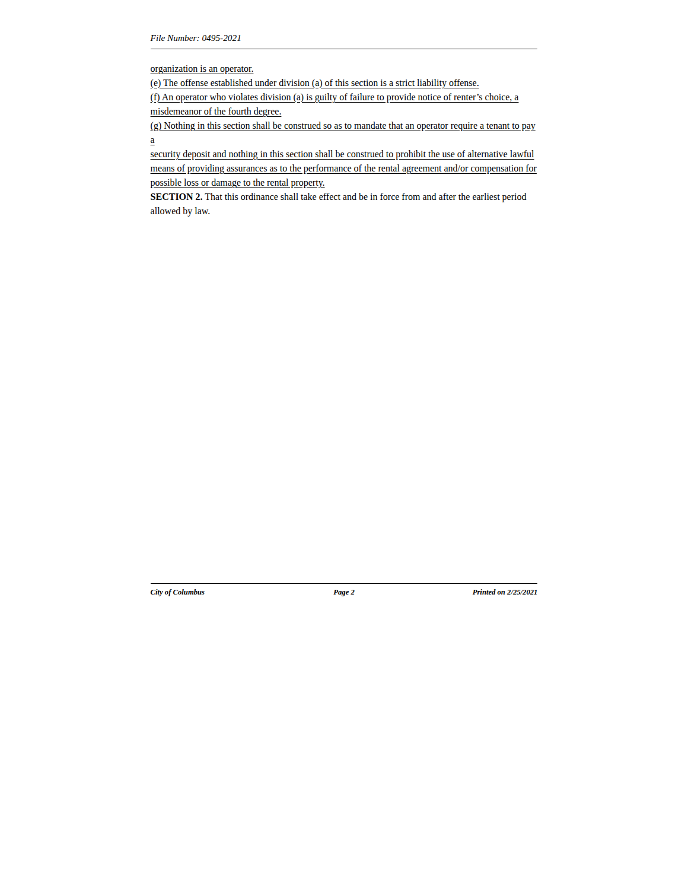File Number: 0495-2021
organization is an operator.
(e) The offense established under division (a) of this section is a strict liability offense.
(f) An operator who violates division (a) is guilty of failure to provide notice of renter’s choice, a
misdemeanor of the fourth degree.
(g) Nothing in this section shall be construed so as to mandate that an operator require a tenant to pay a
security deposit and nothing in this section shall be construed to prohibit the use of alternative lawful
means of providing assurances as to the performance of the rental agreement and/or compensation for
possible loss or damage to the rental property.
SECTION 2. That this ordinance shall take effect and be in force from and after the earliest period
allowed by law.
City of Columbus
Page 2
Printed on 2/25/2021